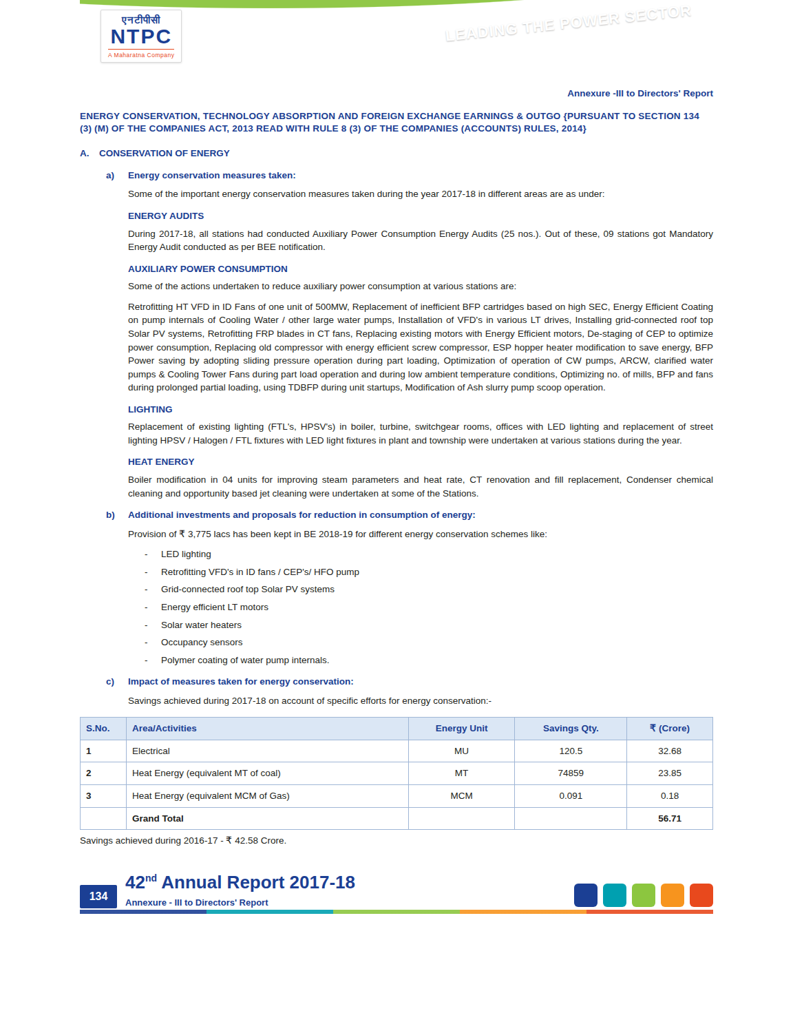LEADING THE POWER SECTOR
एनटीपीसी
NTPC
A Maharatna Company
Annexure -III to Directors' Report
ENERGY CONSERVATION, TECHNOLOGY ABSORPTION AND FOREIGN EXCHANGE EARNINGS & OUTGO {PURSUANT TO SECTION 134 (3) (M) OF THE COMPANIES ACT, 2013 READ WITH RULE 8 (3) OF THE COMPANIES (ACCOUNTS) RULES, 2014}
A. CONSERVATION OF ENERGY
a) Energy conservation measures taken:
Some of the important energy conservation measures taken during the year 2017-18 in different areas are as under:
ENERGY AUDITS
During 2017-18, all stations had conducted Auxiliary Power Consumption Energy Audits (25 nos.). Out of these, 09 stations got Mandatory Energy Audit conducted as per BEE notification.
AUXILIARY POWER CONSUMPTION
Some of the actions undertaken to reduce auxiliary power consumption at various stations are:
Retrofitting HT VFD in ID Fans of one unit of 500MW, Replacement of inefficient BFP cartridges based on high SEC, Energy Efficient Coating on pump internals of Cooling Water / other large water pumps, Installation of VFD's in various LT drives, Installing grid-connected roof top Solar PV systems, Retrofitting FRP blades in CT fans, Replacing existing motors with Energy Efficient motors, De-staging of CEP to optimize power consumption, Replacing old compressor with energy efficient screw compressor, ESP hopper heater modification to save energy, BFP Power saving by adopting sliding pressure operation during part loading, Optimization of operation of CW pumps, ARCW, clarified water pumps & Cooling Tower Fans during part load operation and during low ambient temperature conditions, Optimizing no. of mills, BFP and fans during prolonged partial loading, using TDBFP during unit startups, Modification of Ash slurry pump scoop operation.
LIGHTING
Replacement of existing lighting (FTL's, HPSV's) in boiler, turbine, switchgear rooms, offices with LED lighting and replacement of street lighting HPSV / Halogen / FTL fixtures with LED light fixtures in plant and township were undertaken at various stations during the year.
HEAT ENERGY
Boiler modification in 04 units for improving steam parameters and heat rate, CT renovation and fill replacement, Condenser chemical cleaning and opportunity based jet cleaning were undertaken at some of the Stations.
b) Additional investments and proposals for reduction in consumption of energy:
Provision of ₹ 3,775 lacs has been kept in BE 2018-19 for different energy conservation schemes like:
LED lighting
Retrofitting VFD's in ID fans / CEP's/ HFO pump
Grid-connected roof top Solar PV systems
Energy efficient LT motors
Solar water heaters
Occupancy sensors
Polymer coating of water pump internals.
c) Impact of measures taken for energy conservation:
Savings achieved during 2017-18 on account of specific efforts for energy conservation:-
| S.No. | Area/Activities | Energy Unit | Savings Qty. | ₹ (Crore) |
| --- | --- | --- | --- | --- |
| 1 | Electrical | MU | 120.5 | 32.68 |
| 2 | Heat Energy (equivalent MT of coal) | MT | 74859 | 23.85 |
| 3 | Heat Energy (equivalent MCM of Gas) | MCM | 0.091 | 0.18 |
| | Grand Total | | | 56.71 |
Savings achieved during 2016-17 - ₹ 42.58 Crore.
134
42nd Annual Report 2017-18
Annexure - III to Directors' Report